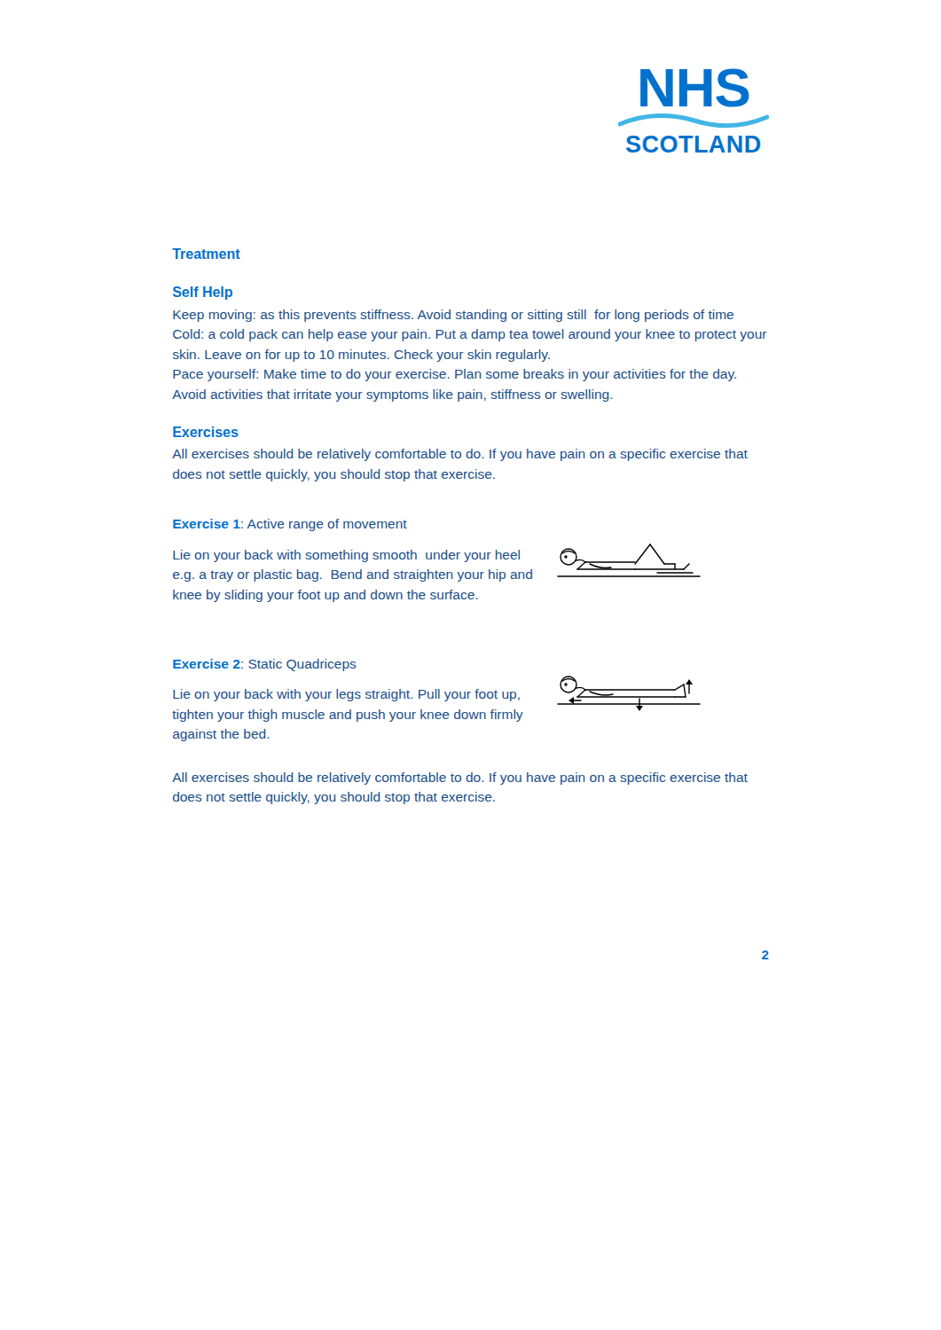NHS SCOTLAND
Treatment
Self Help
Keep moving: as this prevents stiffness. Avoid standing or sitting still for long periods of time
Cold: a cold pack can help ease your pain. Put a damp tea towel around your knee to protect your skin. Leave on for up to 10 minutes. Check your skin regularly.
Pace yourself: Make time to do your exercise. Plan some breaks in your activities for the day. Avoid activities that irritate your symptoms like pain, stiffness or swelling.
Exercises
All exercises should be relatively comfortable to do. If you have pain on a specific exercise that does not settle quickly, you should stop that exercise.
Exercise 1: Active range of movement
Lie on your back with something smooth under your heel e.g. a tray or plastic bag. Bend and straighten your hip and knee by sliding your foot up and down the surface.
Exercise 2: Static Quadriceps
Lie on your back with your legs straight. Pull your foot up, tighten your thigh muscle and push your knee down firmly against the bed.
All exercises should be relatively comfortable to do. If you have pain on a specific exercise that does not settle quickly, you should stop that exercise.
2